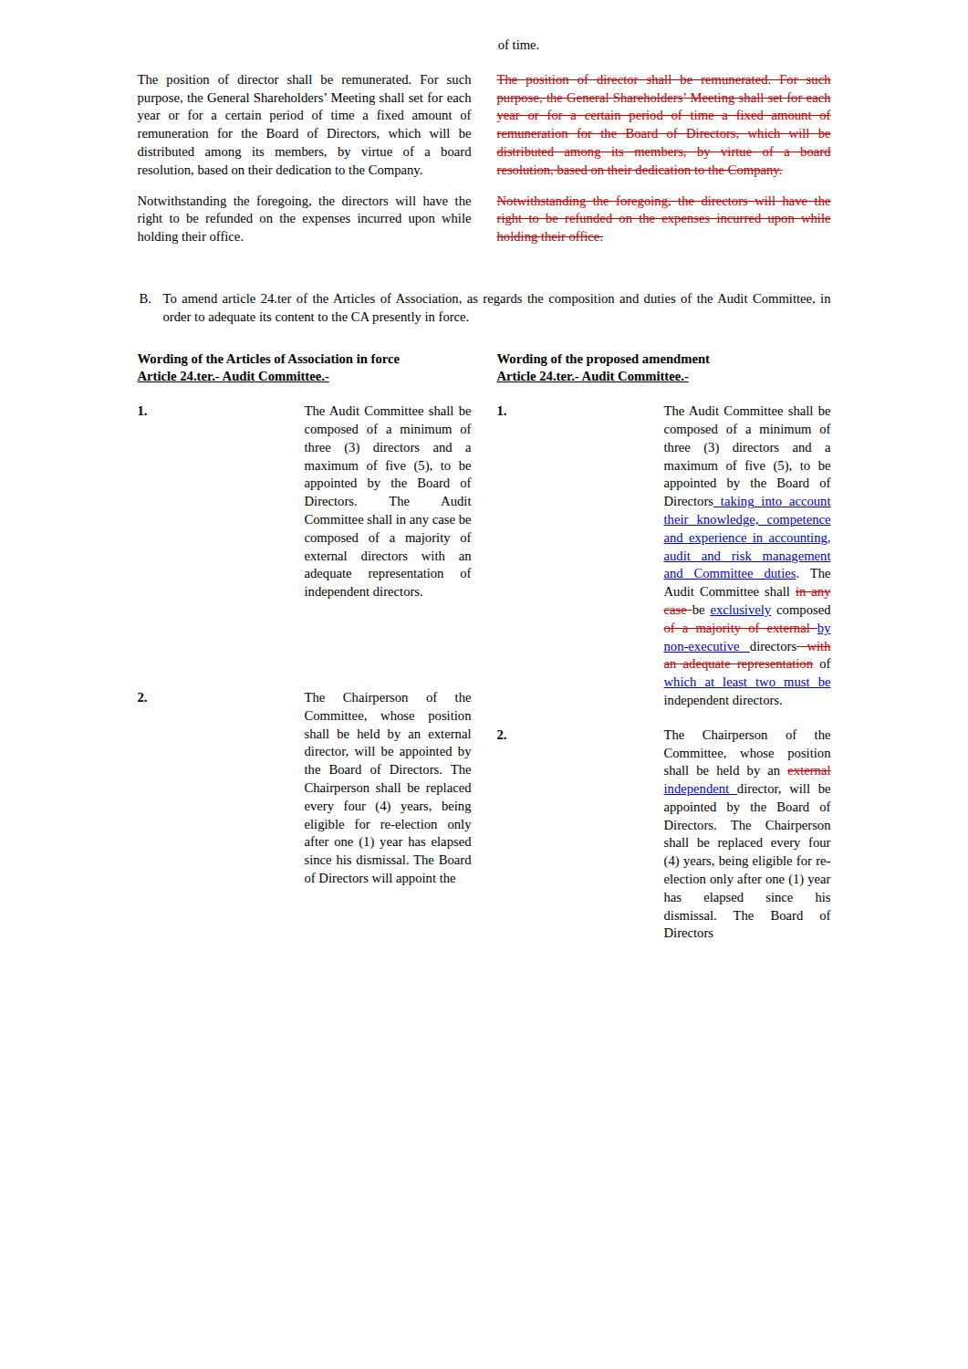of time.
| The position of director shall be remunerated. For such purpose, the General Shareholders’ Meeting shall set for each year or for a certain period of time a fixed amount of remuneration for the Board of Directors, which will be distributed among its members, by virtue of a board resolution, based on their dedication to the Company. Notwithstanding the foregoing, the directors will have the right to be refunded on the expenses incurred upon while holding their office. | The position of director shall be remunerated. For such purpose, the General Shareholders’ Meeting shall set for each year or for a certain period of time a fixed amount of remuneration for the Board of Directors, which will be distributed among its members, by virtue of a board resolution, based on their dedication to the Company. Notwithstanding the foregoing, the directors will have the right to be refunded on the expenses incurred upon while holding their office. |
B. To amend article 24.ter of the Articles of Association, as regards the composition and duties of the Audit Committee, in order to adequate its content to the CA presently in force.
| Wording of the Articles of Association in force | Wording of the proposed amendment |
| Article 24.ter.- Audit Committee.- / 1. / The Audit Committee shall be composed of a minimum of three (3) directors and a maximum of five (5), to be appointed by the Board of Directors. The Audit Committee shall in any case be composed of a majority of external directors with an adequate representation of independent directors. / / 2. / The Chairperson of the Committee, whose position shall be held by an external director, will be appointed by the Board of Directors. The Chairperson shall be replaced every four (4) years, being eligible for re-election only after one (1) year has elapsed since his dismissal. The Board of Directors will appoint the / | Article 24.ter.- Audit Committee.- / 1. / The Audit Committee shall be composed of a minimum of three (3) directors and a maximum of five (5), to be appointed by the Board of Directors taking into account their knowledge, competence and experience in accounting, audit and risk management and Committee duties . The Audit Committee shall in any case be exclusively composed of a majority of external by non-executive directors with an adequate representation of which at least two must be independent directors. / / 2. / The Chairperson of the Committee, whose position shall be held by an external independent director, will be appointed by the Board of Directors. The Chairperson shall be replaced every four (4) years, being eligible for re-election only after one (1) year has elapsed since his dismissal. The Board of Directors / |